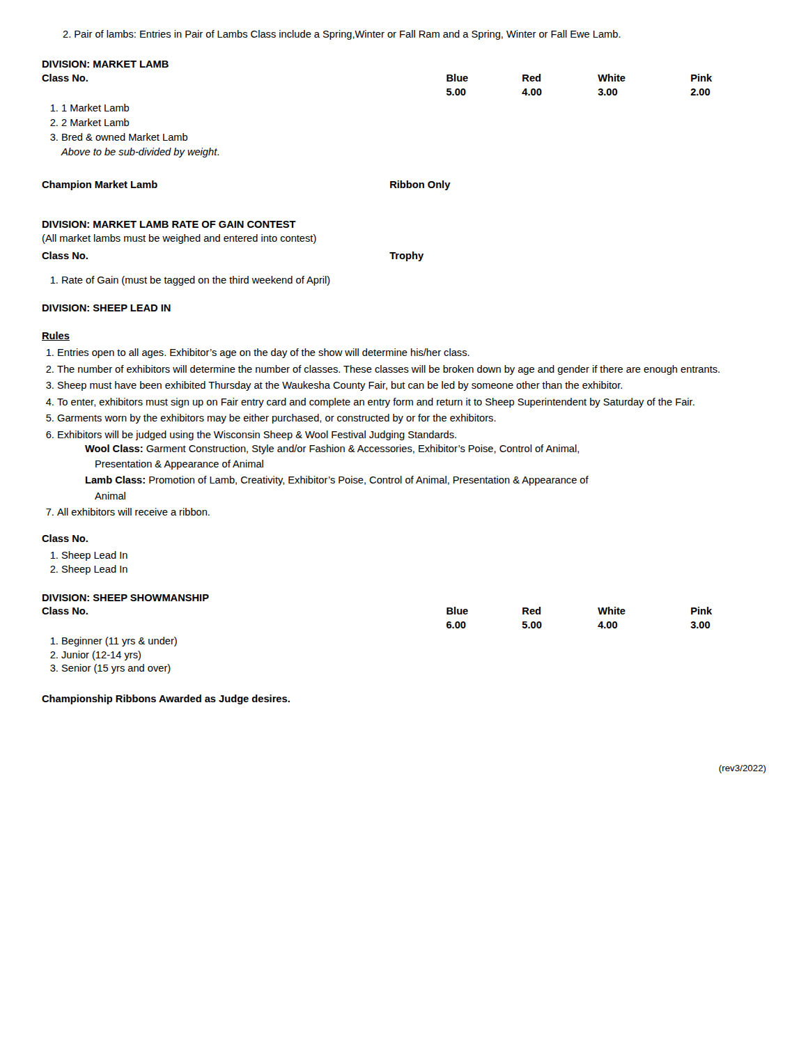2. Pair of lambs: Entries in Pair of Lambs Class include a Spring,Winter or Fall Ram and a Spring, Winter or Fall Ewe Lamb.
DIVISION: MARKET LAMB
| Class No. | Blue | Red | White | Pink |
| | 5.00 | 4.00 | 3.00 | 2.00 |
1 Market Lamb
2 Market Lamb
Bred & owned Market Lamb
Above to be sub-divided by weight.
Champion Market Lamb Ribbon Only
DIVISION: MARKET LAMB RATE OF GAIN CONTEST
(All market lambs must be weighed and entered into contest)
Class No. Trophy
Rate of Gain (must be tagged on the third weekend of April)
DIVISION: SHEEP LEAD IN
Rules
Entries open to all ages. Exhibitor’s age on the day of the show will determine his/her class.
The number of exhibitors will determine the number of classes. These classes will be broken down by age and gender if there are enough entrants.
Sheep must have been exhibited Thursday at the Waukesha County Fair, but can be led by someone other than the exhibitor.
To enter, exhibitors must sign up on Fair entry card and complete an entry form and return it to Sheep Superintendent by Saturday of the Fair.
Garments worn by the exhibitors may be either purchased, or constructed by or for the exhibitors.
Exhibitors will be judged using the Wisconsin Sheep & Wool Festival Judging Standards.
Wool Class: Garment Construction, Style and/or Fashion & Accessories, Exhibitor’s Poise, Control of Animal,
Presentation & Appearance of Animal
Lamb Class: Promotion of Lamb, Creativity, Exhibitor’s Poise, Control of Animal, Presentation & Appearance of
Animal
All exhibitors will receive a ribbon.
Class No.
Sheep Lead In
Sheep Lead In
DIVISION: SHEEP SHOWMANSHIP
| Class No. | Blue | Red | White | Pink |
| | 6.00 | 5.00 | 4.00 | 3.00 |
Beginner (11 yrs & under)
Junior (12-14 yrs)
Senior (15 yrs and over)
Championship Ribbons Awarded as Judge desires.
(rev3/2022)